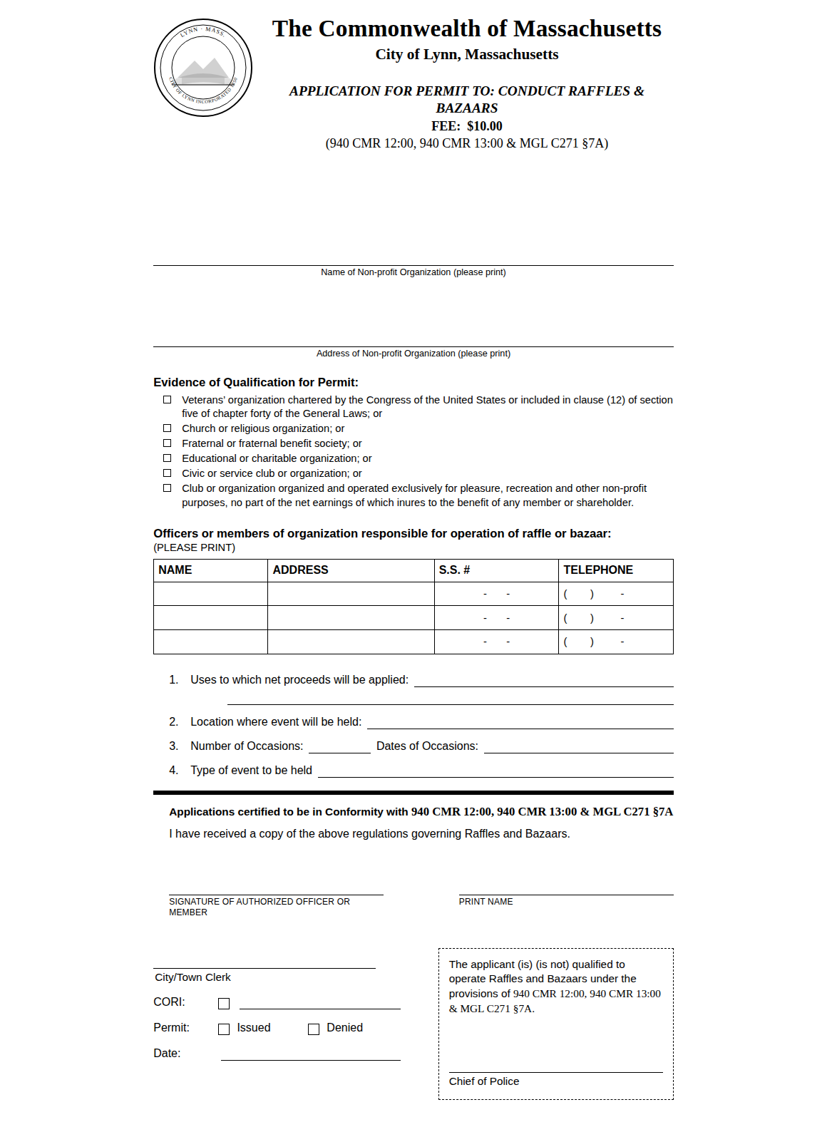LYNN · MASS. CITY OF LYNN INCORPORATED 1850
The Commonwealth of Massachusetts
City of Lynn, Massachusetts
APPLICATION FOR PERMIT TO: CONDUCT RAFFLES & BAZAARS
FEE: $10.00
(940 CMR 12:00, 940 CMR 13:00 & MGL C271 §7A)
Name of Non-profit Organization (please print)
Address of Non-profit Organization (please print)
Evidence of Qualification for Permit:
Veterans’ organization chartered by the Congress of the United States or included in clause (12) of section five of chapter forty of the General Laws; or
Church or religious organization; or
Fraternal or fraternal benefit society; or
Educational or charitable organization; or
Civic or service club or organization; or
Club or organization organized and operated exclusively for pleasure, recreation and other non-profit purposes, no part of the net earnings of which inures to the benefit of any member or shareholder.
Officers or members of organization responsible for operation of raffle or bazaar:
(PLEASE PRINT)
| NAME | ADDRESS | S.S. # | TELEPHONE |
| --- | --- | --- | --- |
| | | - - | ( ) - |
| | | - - | ( ) - |
| | | - - | ( ) - |
Uses to which net proceeds will be applied:
Location where event will be held:
Number of Occasions: Dates of Occasions:
Type of event to be held
Applications certified to be in Conformity with 940 CMR 12:00, 940 CMR 13:00 & MGL C271 §7A
I have received a copy of the above regulations governing Raffles and Bazaars.
SIGNATURE OF AUTHORIZED OFFICER OR MEMBER
PRINT NAME
City/Town Clerk
CORI:
Permit: Issued Denied
Date:
The applicant (is) (is not) qualified to operate Raffles and Bazaars under the provisions of 940 CMR 12:00, 940 CMR 13:00 & MGL C271 §7A.
Chief of Police